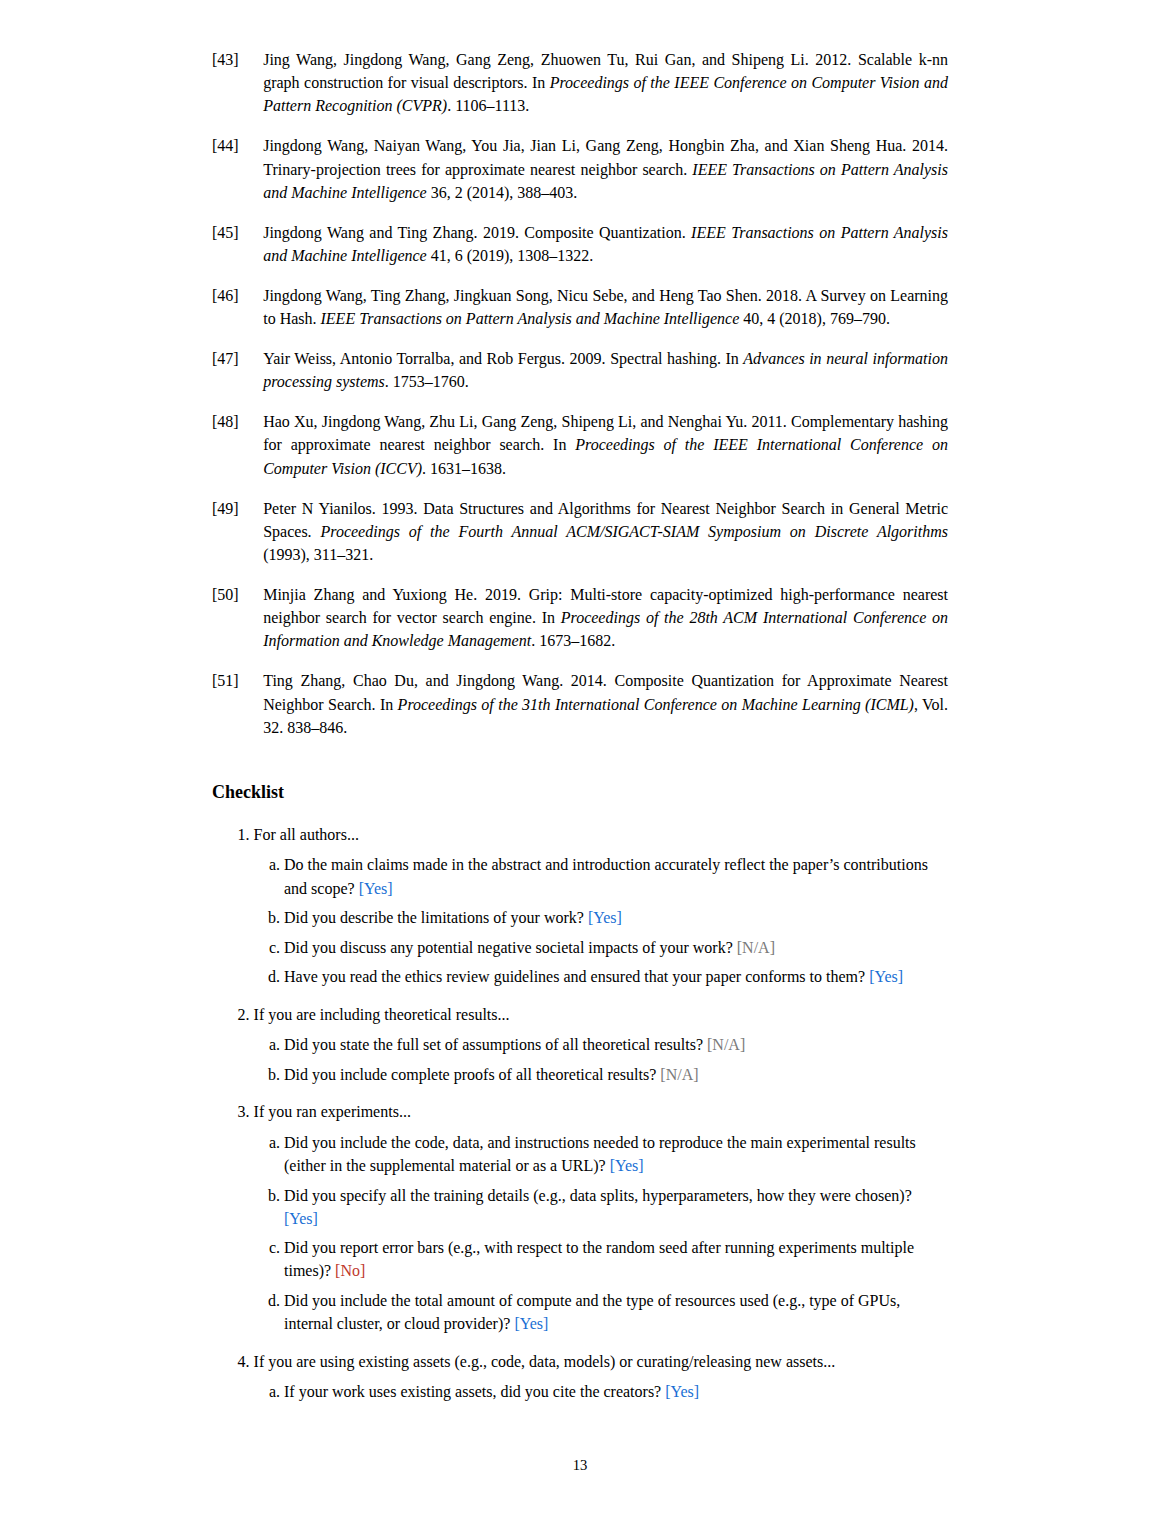[43] Jing Wang, Jingdong Wang, Gang Zeng, Zhuowen Tu, Rui Gan, and Shipeng Li. 2012. Scalable k-nn graph construction for visual descriptors. In Proceedings of the IEEE Conference on Computer Vision and Pattern Recognition (CVPR). 1106–1113.
[44] Jingdong Wang, Naiyan Wang, You Jia, Jian Li, Gang Zeng, Hongbin Zha, and Xian Sheng Hua. 2014. Trinary-projection trees for approximate nearest neighbor search. IEEE Transactions on Pattern Analysis and Machine Intelligence 36, 2 (2014), 388–403.
[45] Jingdong Wang and Ting Zhang. 2019. Composite Quantization. IEEE Transactions on Pattern Analysis and Machine Intelligence 41, 6 (2019), 1308–1322.
[46] Jingdong Wang, Ting Zhang, Jingkuan Song, Nicu Sebe, and Heng Tao Shen. 2018. A Survey on Learning to Hash. IEEE Transactions on Pattern Analysis and Machine Intelligence 40, 4 (2018), 769–790.
[47] Yair Weiss, Antonio Torralba, and Rob Fergus. 2009. Spectral hashing. In Advances in neural information processing systems. 1753–1760.
[48] Hao Xu, Jingdong Wang, Zhu Li, Gang Zeng, Shipeng Li, and Nenghai Yu. 2011. Complementary hashing for approximate nearest neighbor search. In Proceedings of the IEEE International Conference on Computer Vision (ICCV). 1631–1638.
[49] Peter N Yianilos. 1993. Data Structures and Algorithms for Nearest Neighbor Search in General Metric Spaces. Proceedings of the Fourth Annual ACM/SIGACT-SIAM Symposium on Discrete Algorithms (1993), 311–321.
[50] Minjia Zhang and Yuxiong He. 2019. Grip: Multi-store capacity-optimized high-performance nearest neighbor search for vector search engine. In Proceedings of the 28th ACM International Conference on Information and Knowledge Management. 1673–1682.
[51] Ting Zhang, Chao Du, and Jingdong Wang. 2014. Composite Quantization for Approximate Nearest Neighbor Search. In Proceedings of the 31th International Conference on Machine Learning (ICML), Vol. 32. 838–846.
Checklist
For all authors...
Do the main claims made in the abstract and introduction accurately reflect the paper’s contributions and scope? [Yes]
Did you describe the limitations of your work? [Yes]
Did you discuss any potential negative societal impacts of your work? [N/A]
Have you read the ethics review guidelines and ensured that your paper conforms to them? [Yes]
If you are including theoretical results...
Did you state the full set of assumptions of all theoretical results? [N/A]
Did you include complete proofs of all theoretical results? [N/A]
If you ran experiments...
Did you include the code, data, and instructions needed to reproduce the main experimental results (either in the supplemental material or as a URL)? [Yes]
Did you specify all the training details (e.g., data splits, hyperparameters, how they were chosen)? [Yes]
Did you report error bars (e.g., with respect to the random seed after running experiments multiple times)? [No]
Did you include the total amount of compute and the type of resources used (e.g., type of GPUs, internal cluster, or cloud provider)? [Yes]
If you are using existing assets (e.g., code, data, models) or curating/releasing new assets...
If your work uses existing assets, did you cite the creators? [Yes]
13